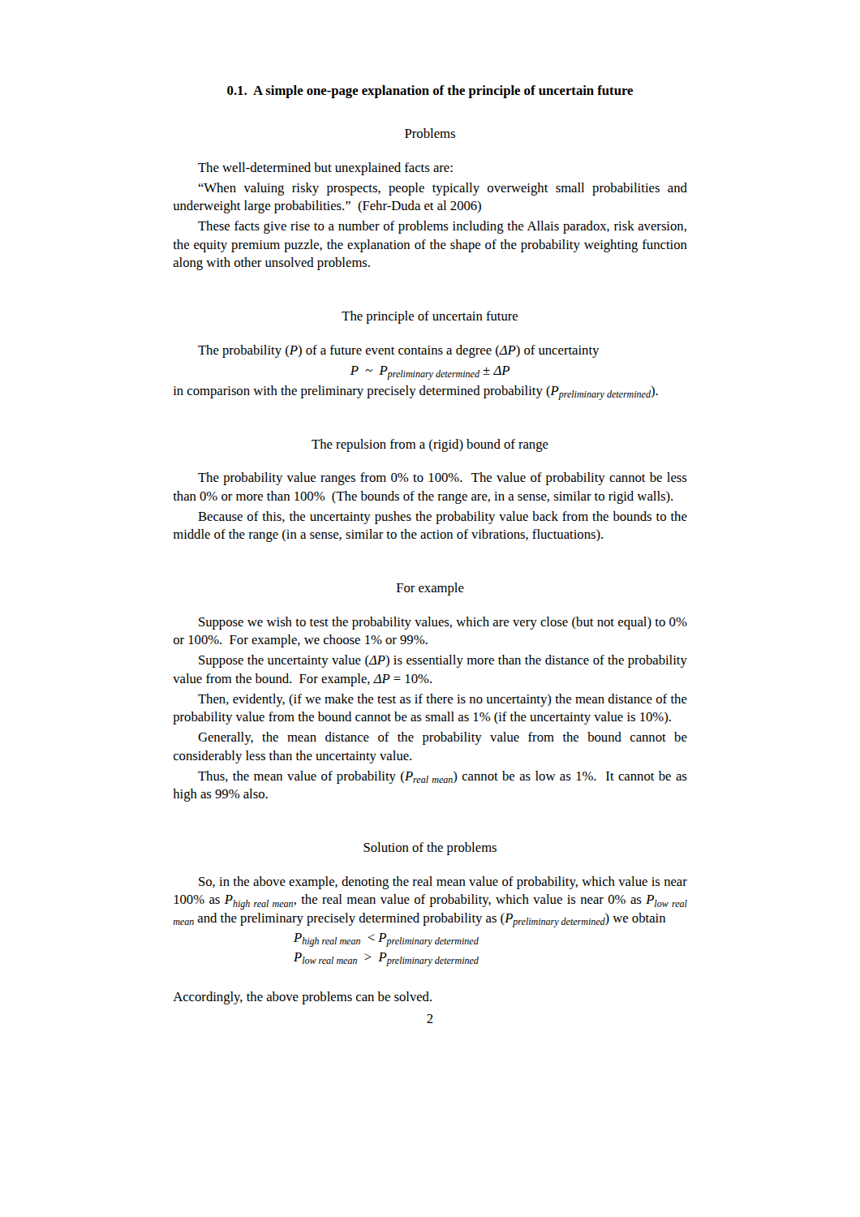0.1. A simple one-page explanation of the principle of uncertain future
Problems
The well-determined but unexplained facts are:
“When valuing risky prospects, people typically overweight small probabilities and underweight large probabilities.” (Fehr-Duda et al 2006)
These facts give rise to a number of problems including the Allais paradox, risk aversion, the equity premium puzzle, the explanation of the shape of the probability weighting function along with other unsolved problems.
The principle of uncertain future
The probability (P) of a future event contains a degree (ΔP) of uncertainty
P ~ Ppreliminary determined ± ΔP
in comparison with the preliminary precisely determined probability (Ppreliminary determined).
The repulsion from a (rigid) bound of range
The probability value ranges from 0% to 100%. The value of probability cannot be less than 0% or more than 100% (The bounds of the range are, in a sense, similar to rigid walls).
Because of this, the uncertainty pushes the probability value back from the bounds to the middle of the range (in a sense, similar to the action of vibrations, fluctuations).
For example
Suppose we wish to test the probability values, which are very close (but not equal) to 0% or 100%. For example, we choose 1% or 99%.
Suppose the uncertainty value (ΔP) is essentially more than the distance of the probability value from the bound. For example, ΔP = 10%.
Then, evidently, (if we make the test as if there is no uncertainty) the mean distance of the probability value from the bound cannot be as small as 1% (if the uncertainty value is 10%).
Generally, the mean distance of the probability value from the bound cannot be considerably less than the uncertainty value.
Thus, the mean value of probability (Preal mean) cannot be as low as 1%. It cannot be as high as 99% also.
Solution of the problems
So, in the above example, denoting the real mean value of probability, which value is near 100% as Phigh real mean, the real mean value of probability, which value is near 0% as Plow real mean and the preliminary precisely determined probability as (Ppreliminary determined) we obtain
Phigh real mean < Ppreliminary determined
Plow real mean > Ppreliminary determined
Accordingly, the above problems can be solved.
2